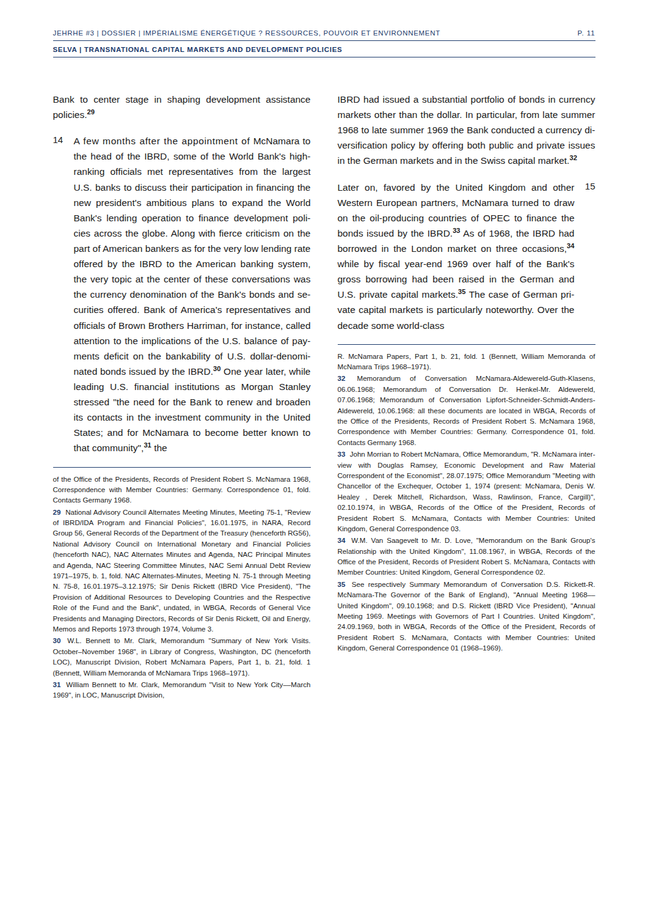JEHRHE #3 | Dossier | Impérialisme énergétique ? Ressources, pouvoir et environnement
P. 11
Selva | Transnational Capital Markets and Development Policies
Bank to center stage in shaping development assistance policies.29
14
A few months after the appointment of McNamara to the head of the IBRD, some of the World Bank's high-ranking officials met representatives from the largest U.S. banks to discuss their participation in financing the new president's ambitious plans to expand the World Bank's lending operation to finance development policies across the globe. Along with fierce criticism on the part of American bankers as for the very low lending rate offered by the IBRD to the American banking system, the very topic at the center of these conversations was the currency denomination of the Bank's bonds and securities offered. Bank of America's representatives and officials of Brown Brothers Harriman, for instance, called attention to the implications of the U.S. balance of payments deficit on the bankability of U.S. dollar-denominated bonds issued by the IBRD.30 One year later, while leading U.S. financial institutions as Morgan Stanley stressed "the need for the Bank to renew and broaden its contacts in the investment community in the United States; and for McNamara to become better known to that community",31 the
of the Office of the Presidents, Records of President Robert S. McNamara 1968, Correspondence with Member Countries: Germany. Correspondence 01, fold. Contacts Germany 1968.
29 National Advisory Council Alternates Meeting Minutes, Meeting 75-1, "Review of IBRD/IDA Program and Financial Policies", 16.01.1975, in NARA, Record Group 56, General Records of the Department of the Treasury (henceforth RG56), National Advisory Council on International Monetary and Financial Policies (henceforth NAC), NAC Alternates Minutes and Agenda, NAC Principal Minutes and Agenda, NAC Steering Committee Minutes, NAC Semi Annual Debt Review 1971–1975, b. 1, fold. NAC Alternates-Minutes, Meeting N. 75-1 through Meeting N. 75-8, 16.01.1975–3.12.1975; Sir Denis Rickett (IBRD Vice President), "The Provision of Additional Resources to Developing Countries and the Respective Role of the Fund and the Bank", undated, in WBGA, Records of General Vice Presidents and Managing Directors, Records of Sir Denis Rickett, Oil and Energy, Memos and Reports 1973 through 1974, Volume 3.
30 W.L. Bennett to Mr. Clark, Memorandum "Summary of New York Visits. October–November 1968", in Library of Congress, Washington, DC (henceforth LOC), Manuscript Division, Robert McNamara Papers, Part 1, b. 21, fold. 1 (Bennett, William Memoranda of McNamara Trips 1968–1971).
31 William Bennett to Mr. Clark, Memorandum "Visit to New York City––March 1969", in LOC, Manuscript Division,
IBRD had issued a substantial portfolio of bonds in currency markets other than the dollar. In particular, from late summer 1968 to late summer 1969 the Bank conducted a currency diversification policy by offering both public and private issues in the German markets and in the Swiss capital market.32
15
Later on, favored by the United Kingdom and other Western European partners, McNamara turned to draw on the oil-producing countries of OPEC to finance the bonds issued by the IBRD.33 As of 1968, the IBRD had borrowed in the London market on three occasions,34 while by fiscal year-end 1969 over half of the Bank's gross borrowing had been raised in the German and U.S. private capital markets.35 The case of German private capital markets is particularly noteworthy. Over the decade some world-class
R. McNamara Papers, Part 1, b. 21, fold. 1 (Bennett, William Memoranda of McNamara Trips 1968–1971).
32 Memorandum of Conversation McNamara-Aldewereld-Guth-Klasens, 06.06.1968; Memorandum of Conversation Dr. Henkel-Mr. Aldewereld, 07.06.1968; Memorandum of Conversation Lipfort-Schneider-Schmidt-Anders-Aldewereld, 10.06.1968: all these documents are located in WBGA, Records of the Office of the Presidents, Records of President Robert S. McNamara 1968, Correspondence with Member Countries: Germany. Correspondence 01, fold. Contacts Germany 1968.
33 John Morrian to Robert McNamara, Office Memorandum, "R. McNamara interview with Douglas Ramsey, Economic Development and Raw Material Correspondent of the Economist", 28.07.1975; Office Memorandum "Meeting with Chancellor of the Exchequer, October 1, 1974 (present: McNamara, Denis W. Healey , Derek Mitchell, Richardson, Wass, Rawlinson, France, Cargill)", 02.10.1974, in WBGA, Records of the Office of the President, Records of President Robert S. McNamara, Contacts with Member Countries: United Kingdom, General Correspondence 03.
34 W.M. Van Saagevelt to Mr. D. Love, "Memorandum on the Bank Group's Relationship with the United Kingdom", 11.08.1967, in WBGA, Records of the Office of the President, Records of President Robert S. McNamara, Contacts with Member Countries: United Kingdom, General Correspondence 02.
35 See respectively Summary Memorandum of Conversation D.S. Rickett-R. McNamara-The Governor of the Bank of England), "Annual Meeting 1968––United Kingdom", 09.10.1968; and D.S. Rickett (IBRD Vice President), "Annual Meeting 1969. Meetings with Governors of Part I Countries. United Kingdom", 24.09.1969, both in WBGA, Records of the Office of the President, Records of President Robert S. McNamara, Contacts with Member Countries: United Kingdom, General Correspondence 01 (1968–1969).